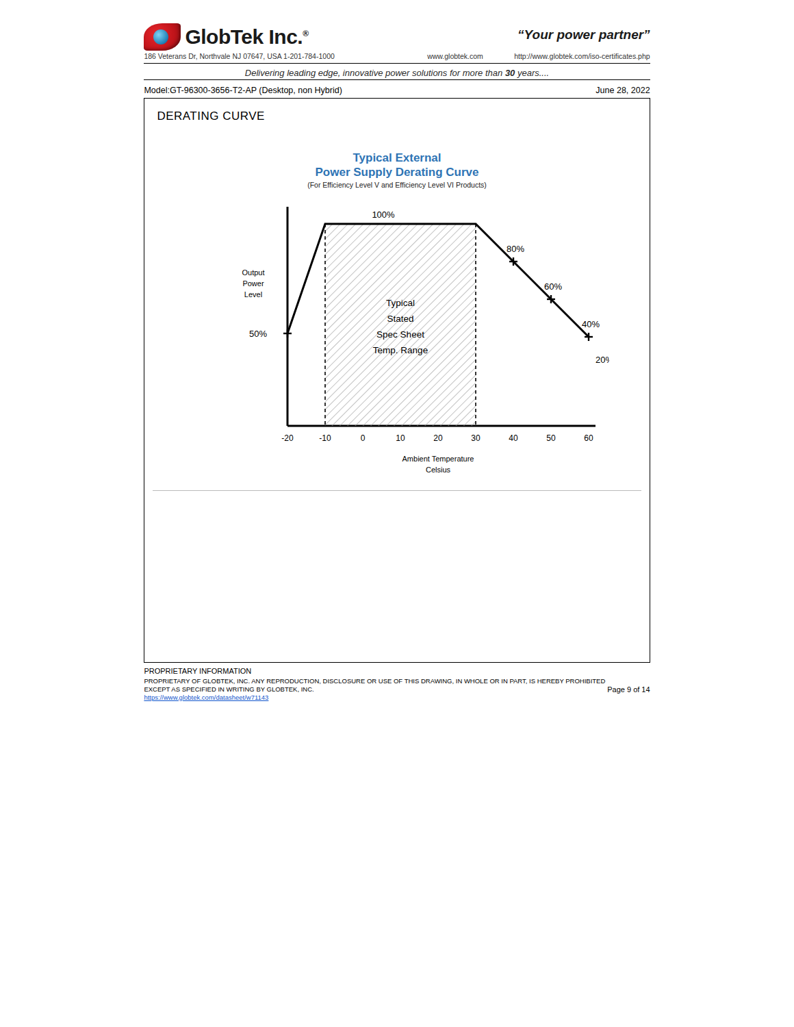GlobTek Inc.®
“Your power partner”
186 Veterans Dr, Northvale NJ 07647, USA 1-201-784-1000
www.globtek.com
http://www.globtek.com/iso-certificates.php
Delivering leading edge, innovative power solutions for more than 30 years....
Model:GT-96300-3656-T2-AP (Desktop, non Hybrid)
June 28, 2022
DERATING CURVE
Typical External
Power Supply Derating Curve
(For Efficiency Level V and Efficiency Level VI Products)
100% 50% 80% 60% 40% 20% Output Power Level Typical Stated Spec Sheet Temp. Range -20 -10 0 10 20 30 40 50 60 Ambient Temperature Celsius
PROPRIETARY INFORMATION
PROPRIETARY OF GLOBTEK, INC. ANY REPRODUCTION, DISCLOSURE OR USE OF THIS DRAWING, IN WHOLE OR IN PART, IS HEREBY PROHIBITED
EXCEPT AS SPECIFIED IN WRITING BY GLOBTEK, INC.
https://www.globtek.com/datasheet/w71143
Page 9 of 14